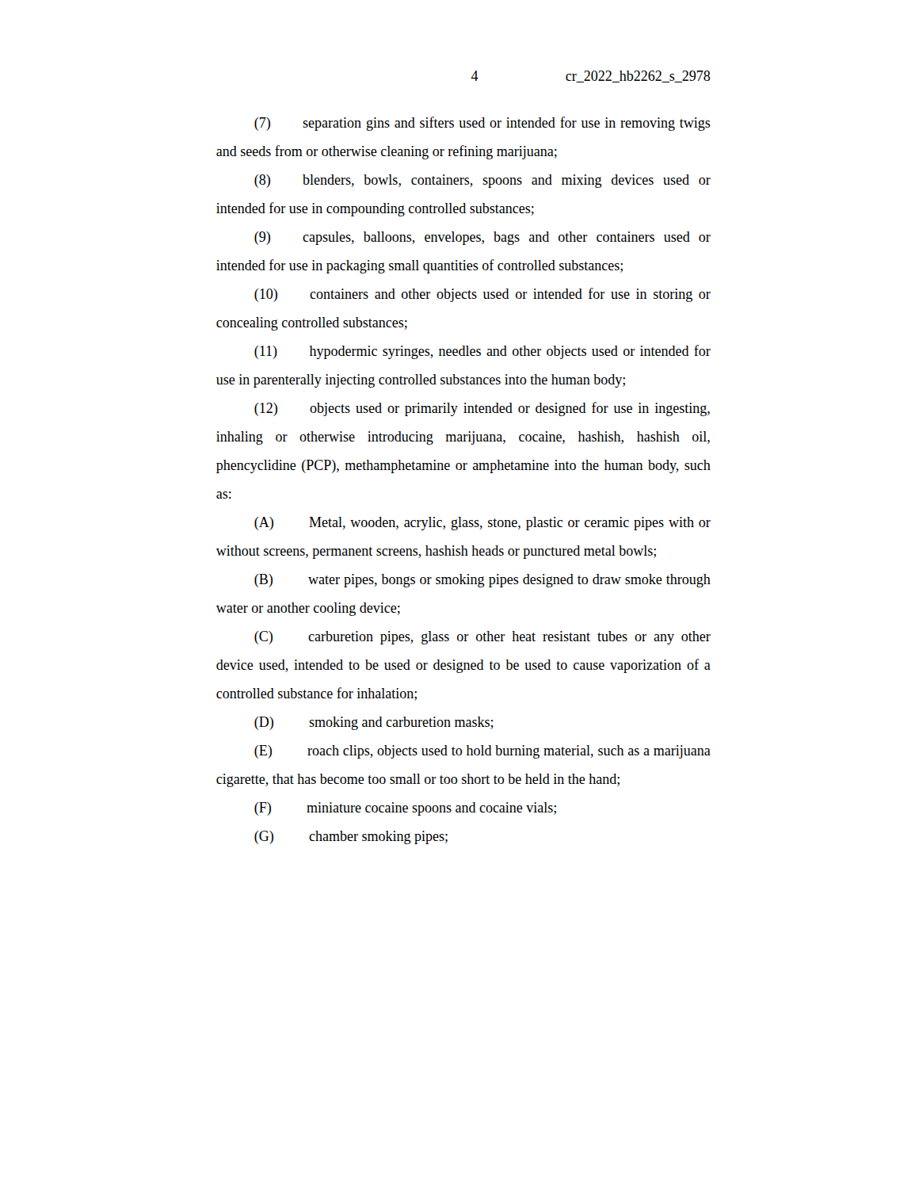4 cr_2022_hb2262_s_2978
(7) separation gins and sifters used or intended for use in removing twigs and seeds from or otherwise cleaning or refining marijuana;
(8) blenders, bowls, containers, spoons and mixing devices used or intended for use in compounding controlled substances;
(9) capsules, balloons, envelopes, bags and other containers used or intended for use in packaging small quantities of controlled substances;
(10) containers and other objects used or intended for use in storing or concealing controlled substances;
(11) hypodermic syringes, needles and other objects used or intended for use in parenterally injecting controlled substances into the human body;
(12) objects used or primarily intended or designed for use in ingesting, inhaling or otherwise introducing marijuana, cocaine, hashish, hashish oil, phencyclidine (PCP), methamphetamine or amphetamine into the human body, such as:
(A) Metal, wooden, acrylic, glass, stone, plastic or ceramic pipes with or without screens, permanent screens, hashish heads or punctured metal bowls;
(B) water pipes, bongs or smoking pipes designed to draw smoke through water or another cooling device;
(C) carburetion pipes, glass or other heat resistant tubes or any other device used, intended to be used or designed to be used to cause vaporization of a controlled substance for inhalation;
(D) smoking and carburetion masks;
(E) roach clips, objects used to hold burning material, such as a marijuana cigarette, that has become too small or too short to be held in the hand;
(F) miniature cocaine spoons and cocaine vials;
(G) chamber smoking pipes;